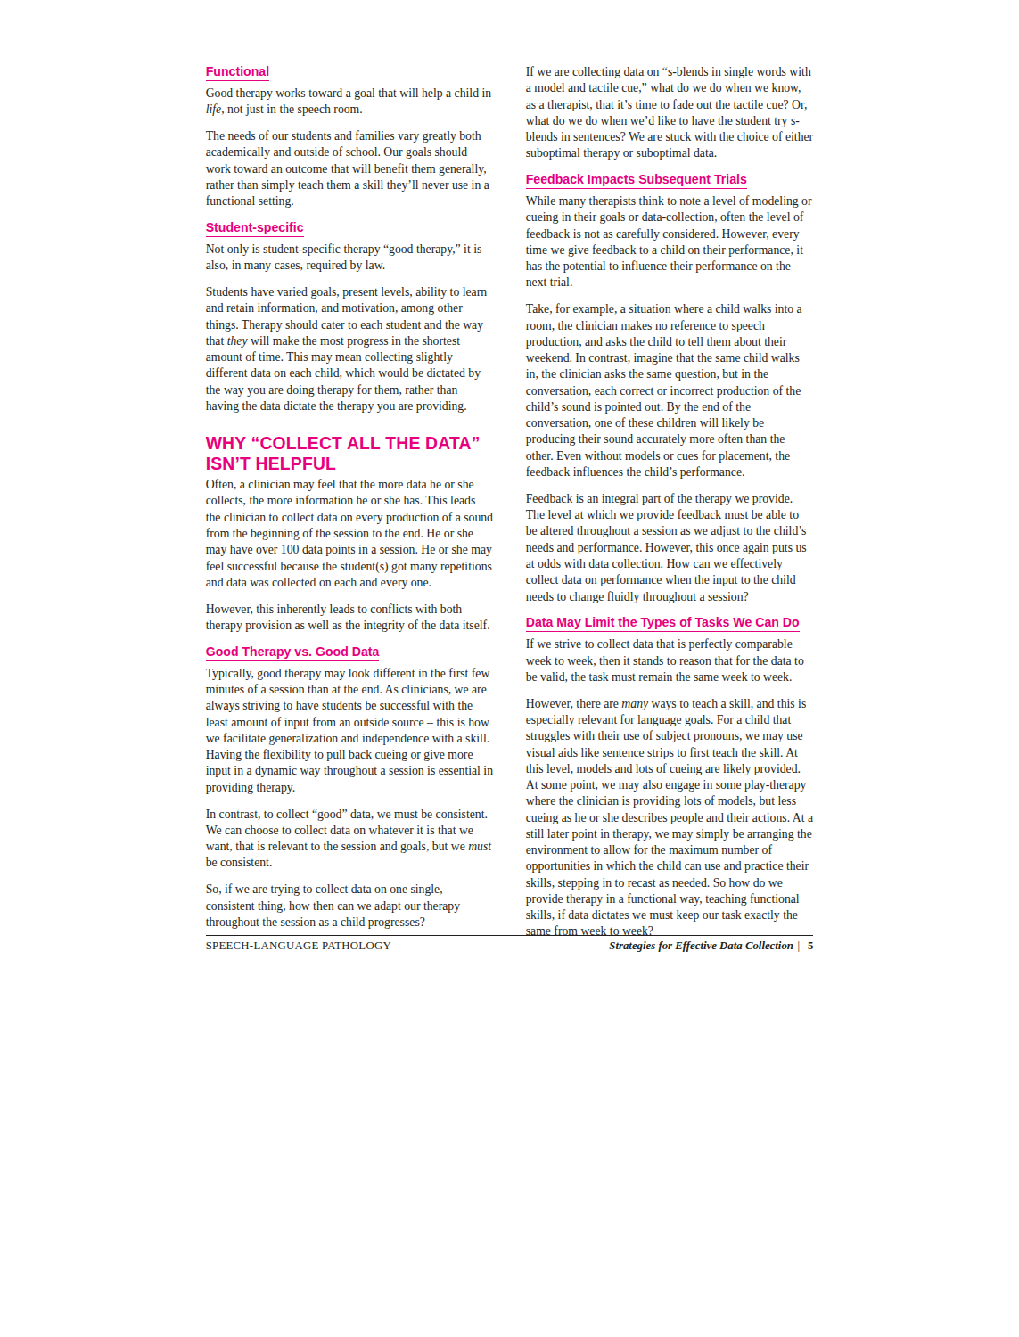Functional
Good therapy works toward a goal that will help a child in life, not just in the speech room.
The needs of our students and families vary greatly both academically and outside of school. Our goals should work toward an outcome that will benefit them generally, rather than simply teach them a skill they’ll never use in a functional setting.
Student-specific
Not only is student-specific therapy “good therapy,” it is also, in many cases, required by law.
Students have varied goals, present levels, ability to learn and retain information, and motivation, among other things. Therapy should cater to each student and the way that they will make the most progress in the shortest amount of time. This may mean collecting slightly different data on each child, which would be dictated by the way you are doing therapy for them, rather than having the data dictate the therapy you are providing.
Why “Collect All the Data” Isn’t Helpful
Often, a clinician may feel that the more data he or she collects, the more information he or she has. This leads the clinician to collect data on every production of a sound from the beginning of the session to the end. He or she may have over 100 data points in a session. He or she may feel successful because the student(s) got many repetitions and data was collected on each and every one.
However, this inherently leads to conflicts with both therapy provision as well as the integrity of the data itself.
Good Therapy vs. Good Data
Typically, good therapy may look different in the first few minutes of a session than at the end. As clinicians, we are always striving to have students be successful with the least amount of input from an outside source – this is how we facilitate generalization and independence with a skill. Having the flexibility to pull back cueing or give more input in a dynamic way throughout a session is essential in providing therapy.
In contrast, to collect “good” data, we must be consistent. We can choose to collect data on whatever it is that we want, that is relevant to the session and goals, but we must be consistent.
So, if we are trying to collect data on one single, consistent thing, how then can we adapt our therapy throughout the session as a child progresses?
If we are collecting data on “s-blends in single words with a model and tactile cue,” what do we do when we know, as a therapist, that it’s time to fade out the tactile cue? Or, what do we do when we’d like to have the student try s-blends in sentences? We are stuck with the choice of either suboptimal therapy or suboptimal data.
Feedback Impacts Subsequent Trials
While many therapists think to note a level of modeling or cueing in their goals or data-collection, often the level of feedback is not as carefully considered. However, every time we give feedback to a child on their performance, it has the potential to influence their performance on the next trial.
Take, for example, a situation where a child walks into a room, the clinician makes no reference to speech production, and asks the child to tell them about their weekend. In contrast, imagine that the same child walks in, the clinician asks the same question, but in the conversation, each correct or incorrect production of the child’s sound is pointed out. By the end of the conversation, one of these children will likely be producing their sound accurately more often than the other. Even without models or cues for placement, the feedback influences the child’s performance.
Feedback is an integral part of the therapy we provide. The level at which we provide feedback must be able to be altered throughout a session as we adjust to the child’s needs and performance. However, this once again puts us at odds with data collection. How can we effectively collect data on performance when the input to the child needs to change fluidly throughout a session?
Data May Limit the Types of Tasks We Can Do
If we strive to collect data that is perfectly comparable week to week, then it stands to reason that for the data to be valid, the task must remain the same week to week.
However, there are many ways to teach a skill, and this is especially relevant for language goals. For a child that struggles with their use of subject pronouns, we may use visual aids like sentence strips to first teach the skill. At this level, models and lots of cueing are likely provided. At some point, we may also engage in some play-therapy where the clinician is providing lots of models, but less cueing as he or she describes people and their actions. At a still later point in therapy, we may simply be arranging the environment to allow for the maximum number of opportunities in which the child can use and practice their skills, stepping in to recast as needed. So how do we provide therapy in a functional way, teaching functional skills, if data dictates we must keep our task exactly the same from week to week?
SPEECH-LANGUAGE PATHOLOGY
Strategies for Effective Data Collection|5